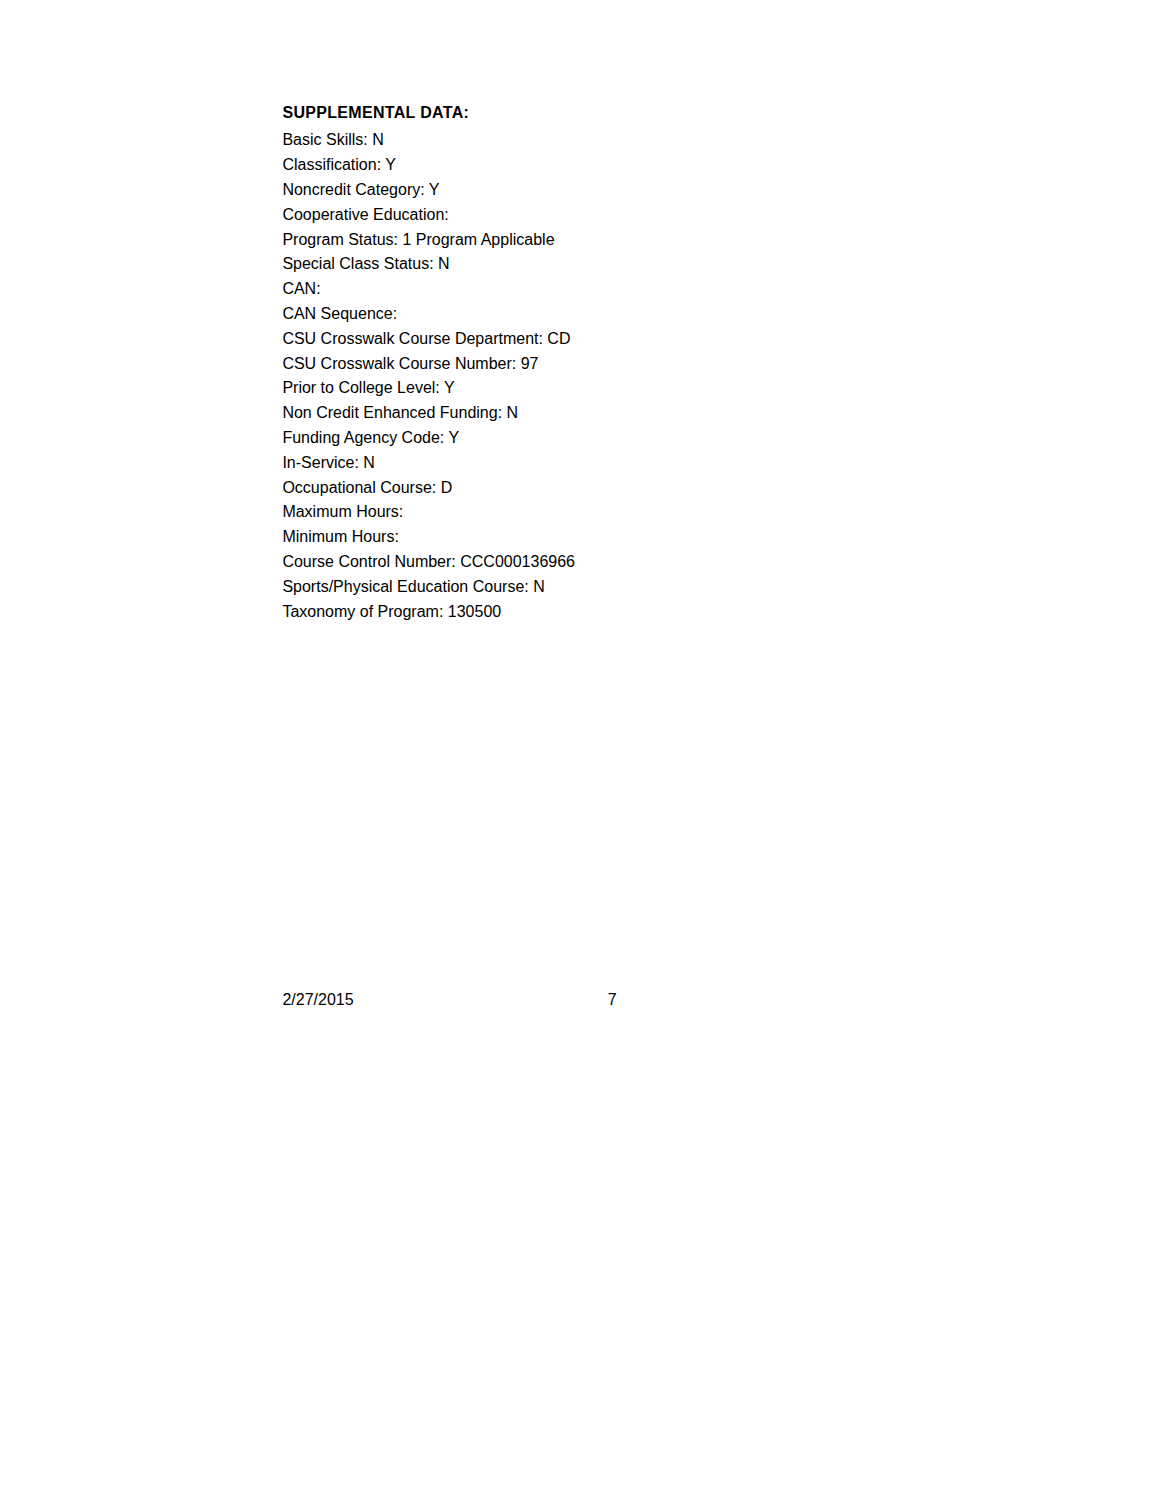SUPPLEMENTAL DATA:
Basic Skills: N
Classification: Y
Noncredit Category: Y
Cooperative Education:
Program Status: 1 Program Applicable
Special Class Status: N
CAN:
CAN Sequence:
CSU Crosswalk Course Department: CD
CSU Crosswalk Course Number: 97
Prior to College Level: Y
Non Credit Enhanced Funding: N
Funding Agency Code: Y
In-Service: N
Occupational Course: D
Maximum Hours:
Minimum Hours:
Course Control Number: CCC000136966
Sports/Physical Education Course: N
Taxonomy of Program: 130500
2/27/2015 7